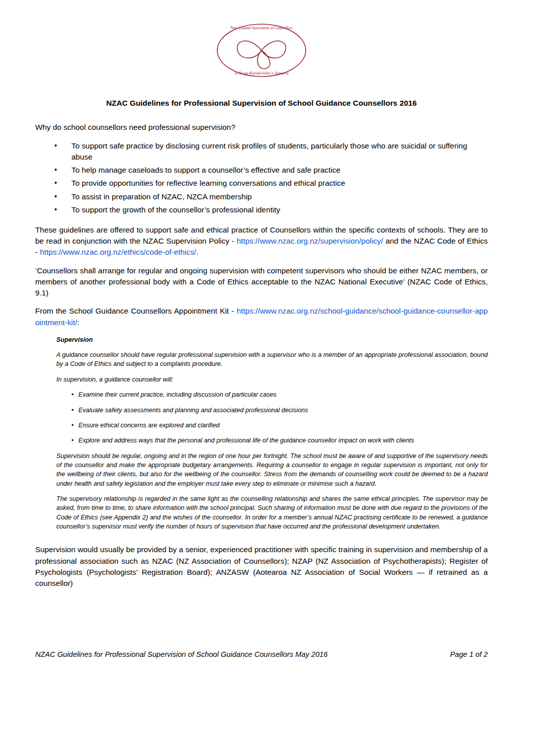New Zealand Association of Counsellors Te Roopu Kaiwhiriwhiri o Aotearoa
NZAC Guidelines for Professional Supervision of School Guidance Counsellors 2016
Why do school counsellors need professional supervision?
To support safe practice by disclosing current risk profiles of students, particularly those who are suicidal or suffering abuse
To help manage caseloads to support a counsellor’s effective and safe practice
To provide opportunities for reflective learning conversations and ethical practice
To assist in preparation of NZAC, NZCA membership
To support the growth of the counsellor’s professional identity
These guidelines are offered to support safe and ethical practice of Counsellors within the specific contexts of schools. They are to be read in conjunction with the NZAC Supervision Policy - https://www.nzac.org.nz/supervision/policy/ and the NZAC Code of Ethics - https://www.nzac.org.nz/ethics/code-of-ethics/.
‘Counsellors shall arrange for regular and ongoing supervision with competent supervisors who should be either NZAC members, or members of another professional body with a Code of Ethics acceptable to the NZAC National Executive’ (NZAC Code of Ethics, 9.1)
From the School Guidance Counsellors Appointment Kit - https://www.nzac.org.nz/school-guidance/school-guidance-counsellor-appointment-kit/:
Supervision
A guidance counsellor should have regular professional supervision with a supervisor who is a member of an appropriate professional association, bound by a Code of Ethics and subject to a complaints procedure.
In supervision, a guidance counsellor will:
Examine their current practice, including discussion of particular cases
Evaluate safety assessments and planning and associated professional decisions
Ensure ethical concerns are explored and clarified
Explore and address ways that the personal and professional life of the guidance counsellor impact on work with clients
Supervision should be regular, ongoing and in the region of one hour per fortnight. The school must be aware of and supportive of the supervisory needs of the counsellor and make the appropriate budgetary arrangements. Requiring a counsellor to engage in regular supervision is important, not only for the wellbeing of their clients, but also for the wellbeing of the counsellor. Stress from the demands of counselling work could be deemed to be a hazard under health and safety legislation and the employer must take every step to eliminate or minimise such a hazard.
The supervisory relationship is regarded in the same light as the counselling relationship and shares the same ethical principles. The supervisor may be asked, from time to time, to share information with the school principal. Such sharing of information must be done with due regard to the provisions of the Code of Ethics (see Appendix 2) and the wishes of the counsellor. In order for a member’s annual NZAC practising certificate to be renewed, a guidance counsellor’s supervisor must verify the number of hours of supervision that have occurred and the professional development undertaken.
Supervision would usually be provided by a senior, experienced practitioner with specific training in supervision and membership of a professional association such as NZAC (NZ Association of Counsellors); NZAP (NZ Association of Psychotherapists); Register of Psychologists (Psychologists’ Registration Board); ANZASW (Aotearoa NZ Association of Social Workers — if retrained as a counsellor)
NZAC Guidelines for Professional Supervision of School Guidance Counsellors May 2016 Page 1 of 2